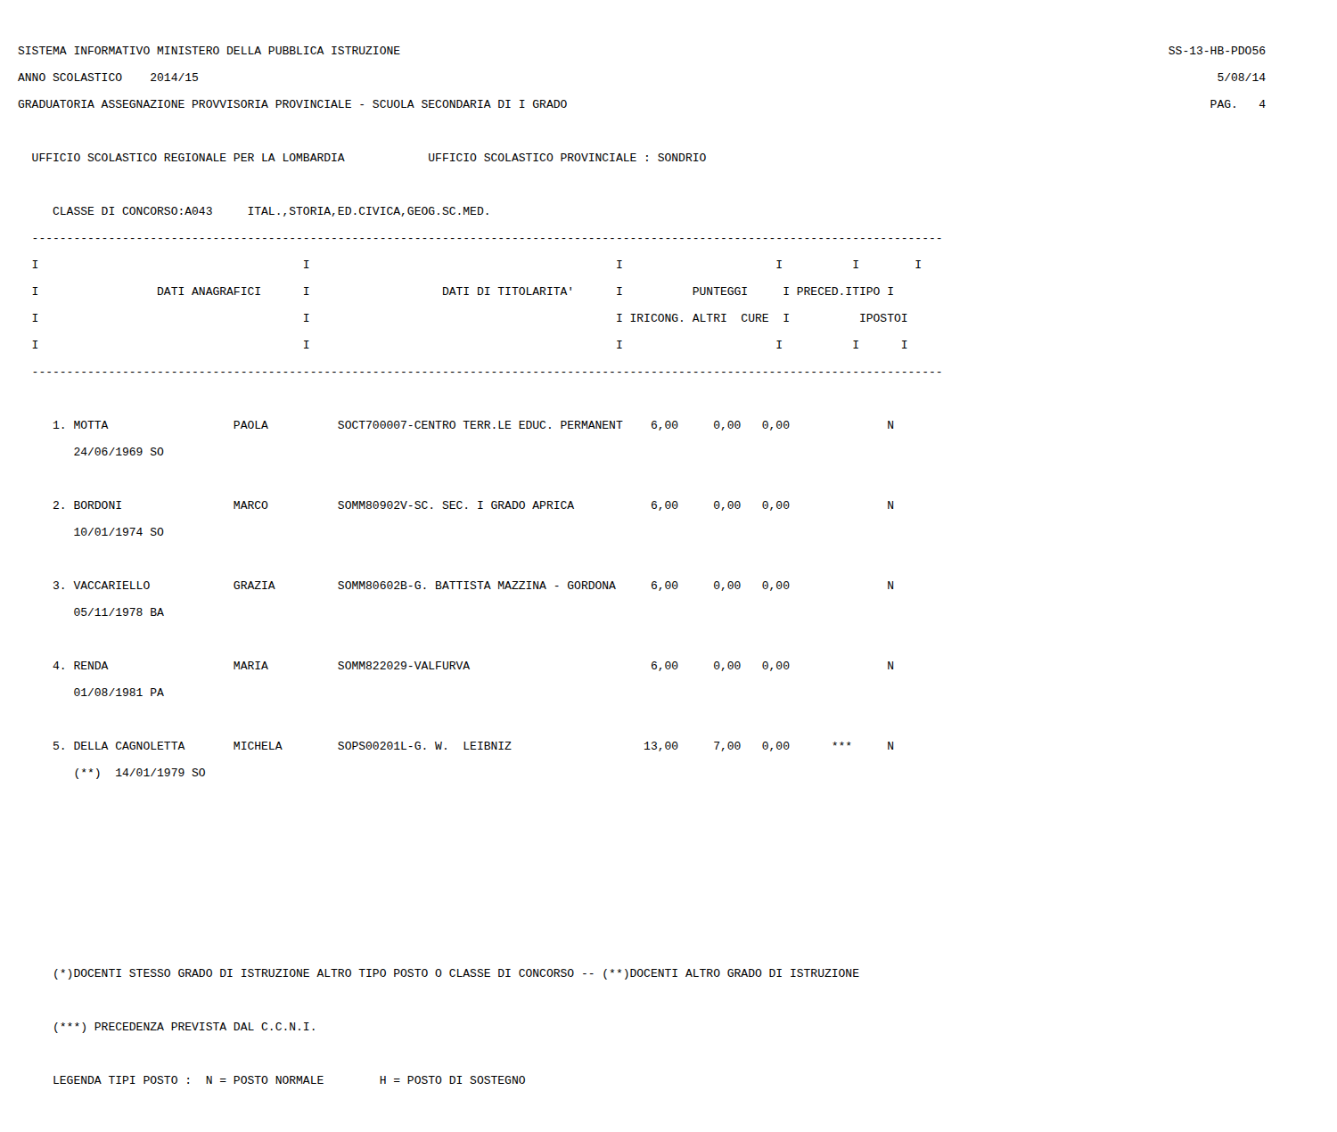SISTEMA INFORMATIVO MINISTERO DELLA PUBBLICA ISTRUZIONE SS-13-HB-PDO56
ANNO SCOLASTICO 2014/155/08/14
GRADUATORIA ASSEGNAZIONE PROVVISORIA PROVINCIALE - SCUOLA SECONDARIA DI I GRADO PAG. 4
UFFICIO SCOLASTICO REGIONALE PER LA LOMBARDIA UFFICIO SCOLASTICO PROVINCIALE : SONDRIO
CLASSE DI CONCORSO:A043 ITAL.,STORIA,ED.CIVICA,GEOG.SC.MED.
-----------------------------------------------------------------------------------------------------------------------------------
I I I I I I
I DATI ANAGRAFICI I DATI DI TITOLARITA' I PUNTEGGI I PRECED.ITIPO I
I I I IRICONG. ALTRI CURE I IPOSTOI
I I I I I I
-----------------------------------------------------------------------------------------------------------------------------------
1. MOTTA PAOLA SOCT700007-CENTRO TERR.LE EDUC. PERMANENT 6,00 0,00 0,00 N
24/06/1969 SO
2. BORDONI MARCO SOMM80902V-SC. SEC. I GRADO APRICA 6,00 0,00 0,00 N
10/01/1974 SO
3. VACCARIELLO GRAZIA SOMM80602B-G. BATTISTA MAZZINA - GORDONA 6,00 0,00 0,00 N
05/11/1978 BA
4. RENDA MARIA SOMM822029-VALFURVA 6,00 0,00 0,00 N
01/08/1981 PA
5. DELLA CAGNOLETTA MICHELA SOPS00201L-G. W. LEIBNIZ 13,00 7,00 0,00 *** N
(**) 14/01/1979 SO
(*)DOCENTI STESSO GRADO DI ISTRUZIONE ALTRO TIPO POSTO O CLASSE DI CONCORSO -- (**)DOCENTI ALTRO GRADO DI ISTRUZIONE
(***) PRECEDENZA PREVISTA DAL C.C.N.I.
LEGENDA TIPI POSTO : N = POSTO NORMALE H = POSTO DI SOSTEGNO